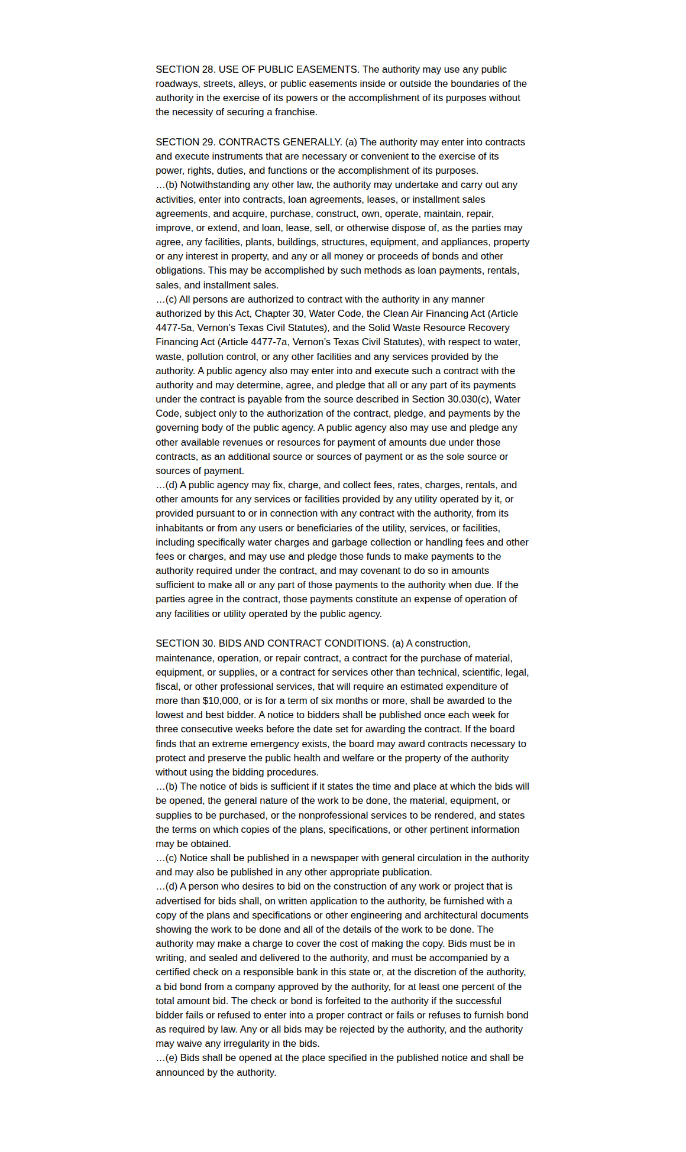SECTION 28. USE OF PUBLIC EASEMENTS. The authority may use any public roadways, streets, alleys, or public easements inside or outside the boundaries of the authority in the exercise of its powers or the accomplishment of its purposes without the necessity of securing a franchise.
SECTION 29. CONTRACTS GENERALLY. (a) The authority may enter into contracts and execute instruments that are necessary or convenient to the exercise of its power, rights, duties, and functions or the accomplishment of its purposes.
…(b) Notwithstanding any other law, the authority may undertake and carry out any activities, enter into contracts, loan agreements, leases, or installment sales agreements, and acquire, purchase, construct, own, operate, maintain, repair, improve, or extend, and loan, lease, sell, or otherwise dispose of, as the parties may agree, any facilities, plants, buildings, structures, equipment, and appliances, property or any interest in property, and any or all money or proceeds of bonds and other obligations. This may be accomplished by such methods as loan payments, rentals, sales, and installment sales.
…(c) All persons are authorized to contract with the authority in any manner authorized by this Act, Chapter 30, Water Code, the Clean Air Financing Act (Article 4477-5a, Vernon’s Texas Civil Statutes), and the Solid Waste Resource Recovery Financing Act (Article 4477-7a, Vernon’s Texas Civil Statutes), with respect to water, waste, pollution control, or any other facilities and any services provided by the authority. A public agency also may enter into and execute such a contract with the authority and may determine, agree, and pledge that all or any part of its payments under the contract is payable from the source described in Section 30.030(c), Water Code, subject only to the authorization of the contract, pledge, and payments by the governing body of the public agency. A public agency also may use and pledge any other available revenues or resources for payment of amounts due under those contracts, as an additional source or sources of payment or as the sole source or sources of payment.
…(d) A public agency may fix, charge, and collect fees, rates, charges, rentals, and other amounts for any services or facilities provided by any utility operated by it, or provided pursuant to or in connection with any contract with the authority, from its inhabitants or from any users or beneficiaries of the utility, services, or facilities, including specifically water charges and garbage collection or handling fees and other fees or charges, and may use and pledge those funds to make payments to the authority required under the contract, and may covenant to do so in amounts sufficient to make all or any part of those payments to the authority when due. If the parties agree in the contract, those payments constitute an expense of operation of any facilities or utility operated by the public agency.
SECTION 30. BIDS AND CONTRACT CONDITIONS. (a) A construction, maintenance, operation, or repair contract, a contract for the purchase of material, equipment, or supplies, or a contract for services other than technical, scientific, legal, fiscal, or other professional services, that will require an estimated expenditure of more than $10,000, or is for a term of six months or more, shall be awarded to the lowest and best bidder. A notice to bidders shall be published once each week for three consecutive weeks before the date set for awarding the contract. If the board finds that an extreme emergency exists, the board may award contracts necessary to protect and preserve the public health and welfare or the property of the authority without using the bidding procedures.
…(b) The notice of bids is sufficient if it states the time and place at which the bids will be opened, the general nature of the work to be done, the material, equipment, or supplies to be purchased, or the nonprofessional services to be rendered, and states the terms on which copies of the plans, specifications, or other pertinent information may be obtained.
…(c) Notice shall be published in a newspaper with general circulation in the authority and may also be published in any other appropriate publication.
…(d) A person who desires to bid on the construction of any work or project that is advertised for bids shall, on written application to the authority, be furnished with a copy of the plans and specifications or other engineering and architectural documents showing the work to be done and all of the details of the work to be done. The authority may make a charge to cover the cost of making the copy. Bids must be in writing, and sealed and delivered to the authority, and must be accompanied by a certified check on a responsible bank in this state or, at the discretion of the authority, a bid bond from a company approved by the authority, for at least one percent of the total amount bid. The check or bond is forfeited to the authority if the successful bidder fails or refused to enter into a proper contract or fails or refuses to furnish bond as required by law. Any or all bids may be rejected by the authority, and the authority may waive any irregularity in the bids.
…(e) Bids shall be opened at the place specified in the published notice and shall be announced by the authority.